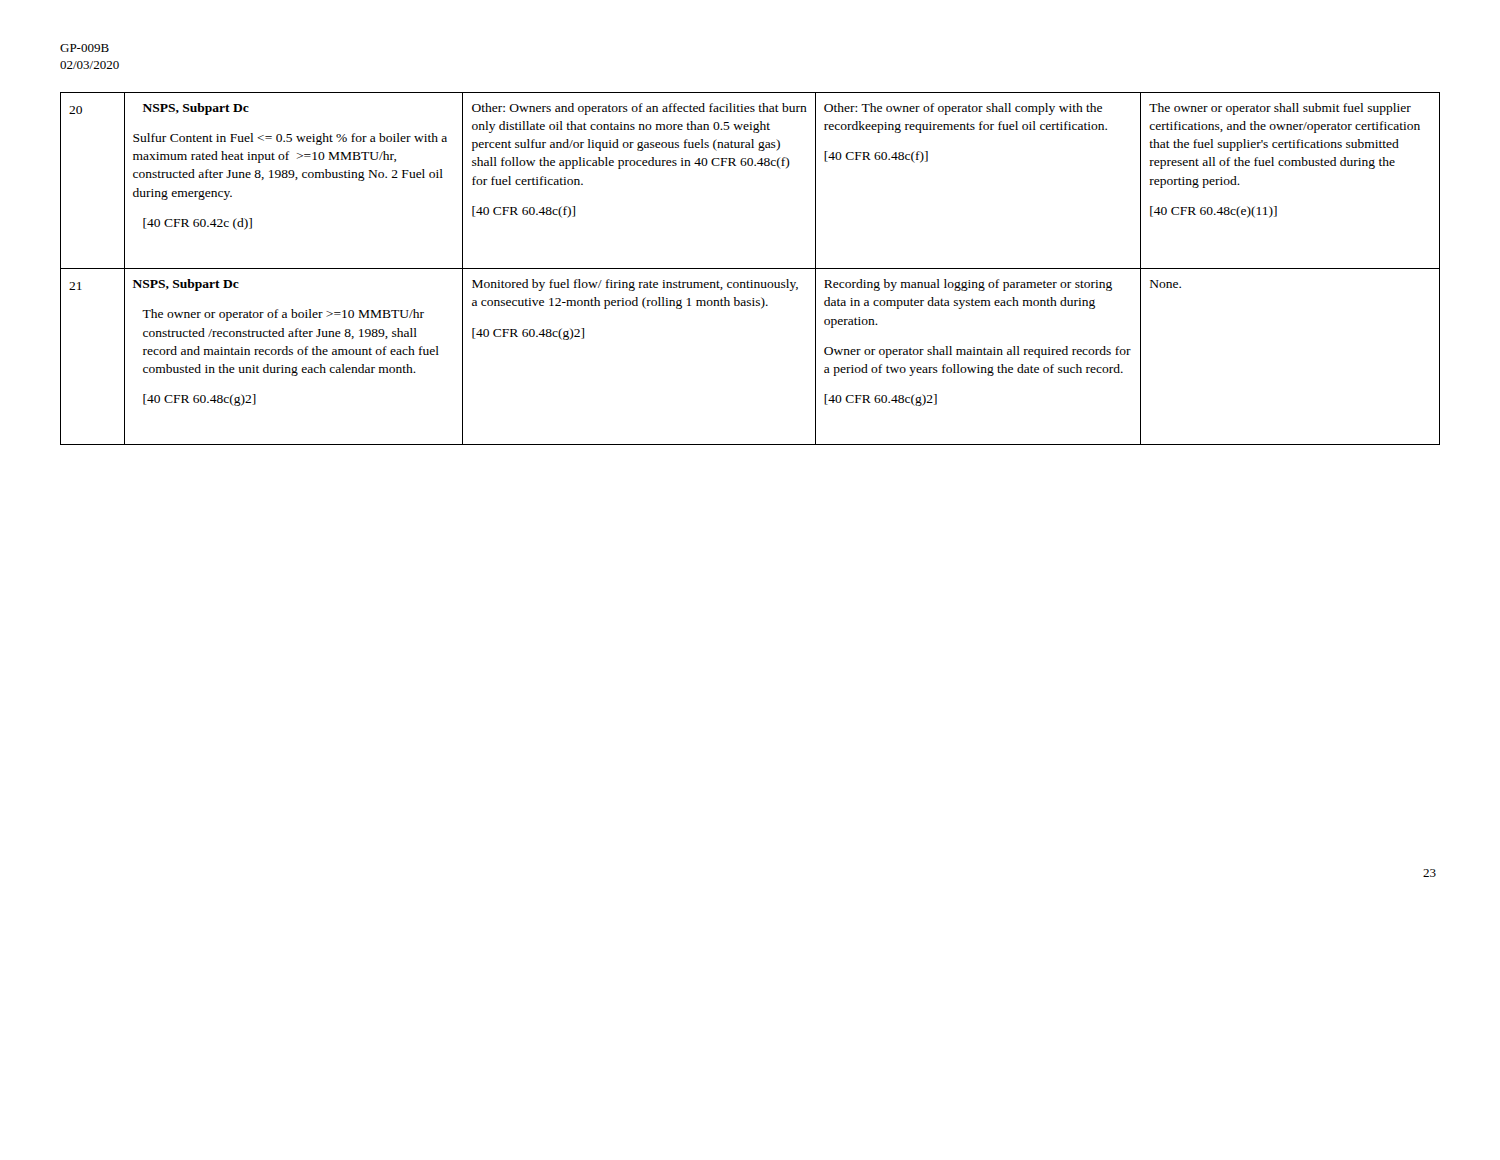GP-009B
02/03/2020
| 20 | NSPS, Subpart Dc Sulfur Content in Fuel <= 0.5 weight % for a boiler with a maximum rated heat input of >=10 MMBTU/hr, constructed after June 8, 1989, combusting No. 2 Fuel oil during emergency. [40 CFR 60.42c (d)] | Other: Owners and operators of an affected facilities that burn only distillate oil that contains no more than 0.5 weight percent sulfur and/or liquid or gaseous fuels (natural gas) shall follow the applicable procedures in 40 CFR 60.48c(f) for fuel certification. [40 CFR 60.48c(f)] | Other: The owner of operator shall comply with the recordkeeping requirements for fuel oil certification. [40 CFR 60.48c(f)] | The owner or operator shall submit fuel supplier certifications, and the owner/operator certification that the fuel supplier's certifications submitted represent all of the fuel combusted during the reporting period. [40 CFR 60.48c(e)(11)] |
| 21 | NSPS, Subpart Dc The owner or operator of a boiler >=10 MMBTU/hr constructed /reconstructed after June 8, 1989, shall record and maintain records of the amount of each fuel combusted in the unit during each calendar month. [40 CFR 60.48c(g)2] | Monitored by fuel flow/ firing rate instrument, continuously, a consecutive 12-month period (rolling 1 month basis). [40 CFR 60.48c(g)2] | Recording by manual logging of parameter or storing data in a computer data system each month during operation. Owner or operator shall maintain all required records for a period of two years following the date of such record. [40 CFR 60.48c(g)2] | None. |
23